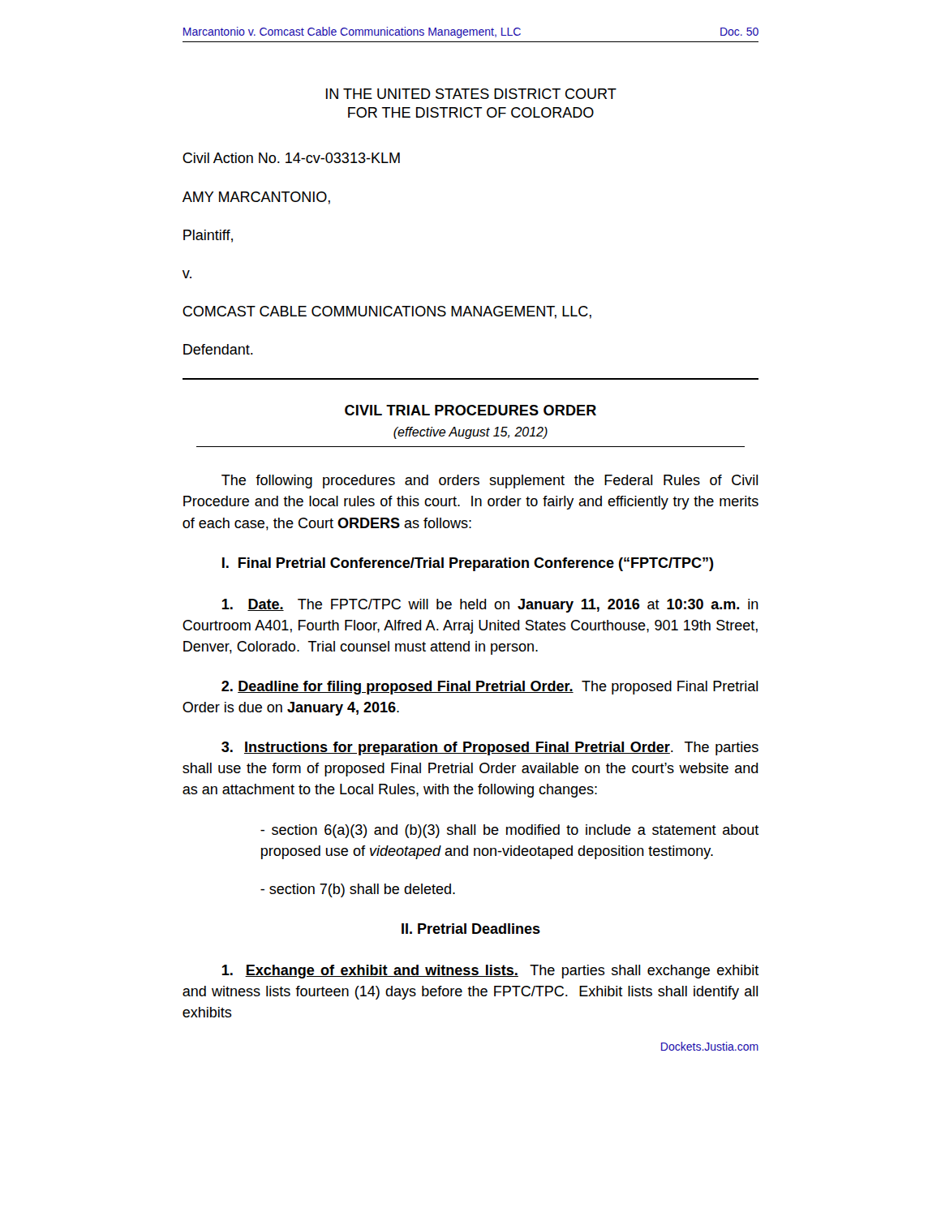Marcantonio v. Comcast Cable Communications Management, LLC Doc. 50
IN THE UNITED STATES DISTRICT COURT
FOR THE DISTRICT OF COLORADO
Civil Action No. 14-cv-03313-KLM
AMY MARCANTONIO,
Plaintiff,
v.
COMCAST CABLE COMMUNICATIONS MANAGEMENT, LLC,
Defendant.
CIVIL TRIAL PROCEDURES ORDER
(effective August 15, 2012)
The following procedures and orders supplement the Federal Rules of Civil Procedure and the local rules of this court. In order to fairly and efficiently try the merits of each case, the Court ORDERS as follows:
I. Final Pretrial Conference/Trial Preparation Conference (“FPTC/TPC”)
1. Date. The FPTC/TPC will be held on January 11, 2016 at 10:30 a.m. in Courtroom A401, Fourth Floor, Alfred A. Arraj United States Courthouse, 901 19th Street, Denver, Colorado. Trial counsel must attend in person.
2. Deadline for filing proposed Final Pretrial Order. The proposed Final Pretrial Order is due on January 4, 2016.
3. Instructions for preparation of Proposed Final Pretrial Order. The parties shall use the form of proposed Final Pretrial Order available on the court’s website and as an attachment to the Local Rules, with the following changes:
- section 6(a)(3) and (b)(3) shall be modified to include a statement about proposed use of videotaped and non-videotaped deposition testimony.
- section 7(b) shall be deleted.
II. Pretrial Deadlines
1. Exchange of exhibit and witness lists. The parties shall exchange exhibit and witness lists fourteen (14) days before the FPTC/TPC. Exhibit lists shall identify all exhibits
Dockets.Justia.com